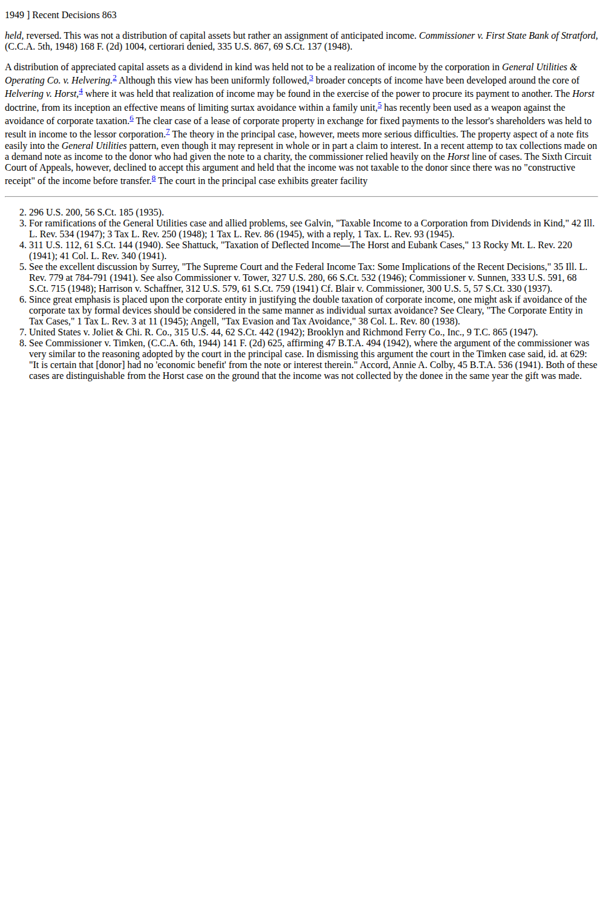1949 ] Recent Decisions 863
held, reversed. This was not a distribution of capital assets but rather an assignment of anticipated income. Commissioner v. First State Bank of Stratford, (C.C.A. 5th, 1948) 168 F. (2d) 1004, certiorari denied, 335 U.S. 867, 69 S.Ct. 137 (1948).
A distribution of appreciated capital assets as a dividend in kind was held not to be a realization of income by the corporation in General Utilities & Operating Co. v. Helvering.2 Although this view has been uniformly followed,3 broader concepts of income have been developed around the core of Helvering v. Horst,4 where it was held that realization of income may be found in the exercise of the power to procure its payment to another. The Horst doctrine, from its inception an effective means of limiting surtax avoidance within a family unit,5 has recently been used as a weapon against the avoidance of corporate taxation.6 The clear case of a lease of corporate property in exchange for fixed payments to the lessor's shareholders was held to result in income to the lessor corporation.7 The theory in the principal case, however, meets more serious difficulties. The property aspect of a note fits easily into the General Utilities pattern, even though it may represent in whole or in part a claim to interest. In a recent attemp to tax collections made on a demand note as income to the donor who had given the note to a charity, the commissioner relied heavily on the Horst line of cases. The Sixth Circuit Court of Appeals, however, declined to accept this argument and held that the income was not taxable to the donor since there was no "constructive receipt" of the income before transfer.8 The court in the principal case exhibits greater facility
296 U.S. 200, 56 S.Ct. 185 (1935).
For ramifications of the General Utilities case and allied problems, see Galvin, "Taxable Income to a Corporation from Dividends in Kind," 42 Ill. L. Rev. 534 (1947); 3 Tax L. Rev. 250 (1948); 1 Tax L. Rev. 86 (1945), with a reply, 1 Tax. L. Rev. 93 (1945).
311 U.S. 112, 61 S.Ct. 144 (1940). See Shattuck, "Taxation of Deflected Income—The Horst and Eubank Cases," 13 Rocky Mt. L. Rev. 220 (1941); 41 Col. L. Rev. 340 (1941).
See the excellent discussion by Surrey, "The Supreme Court and the Federal Income Tax: Some Implications of the Recent Decisions," 35 Ill. L. Rev. 779 at 784-791 (1941). See also Commissioner v. Tower, 327 U.S. 280, 66 S.Ct. 532 (1946); Commissioner v. Sunnen, 333 U.S. 591, 68 S.Ct. 715 (1948); Harrison v. Schaffner, 312 U.S. 579, 61 S.Ct. 759 (1941) Cf. Blair v. Commissioner, 300 U.S. 5, 57 S.Ct. 330 (1937).
Since great emphasis is placed upon the corporate entity in justifying the double taxation of corporate income, one might ask if avoidance of the corporate tax by formal devices should be considered in the same manner as individual surtax avoidance? See Cleary, "The Corporate Entity in Tax Cases," 1 Tax L. Rev. 3 at 11 (1945); Angell, "Tax Evasion and Tax Avoidance," 38 Col. L. Rev. 80 (1938).
United States v. Joliet & Chi. R. Co., 315 U.S. 44, 62 S.Ct. 442 (1942); Brooklyn and Richmond Ferry Co., Inc., 9 T.C. 865 (1947).
See Commissioner v. Timken, (C.C.A. 6th, 1944) 141 F. (2d) 625, affirming 47 B.T.A. 494 (1942), where the argument of the commissioner was very similar to the reasoning adopted by the court in the principal case. In dismissing this argument the court in the Timken case said, id. at 629: "It is certain that [donor] had no 'economic benefit' from the note or interest therein." Accord, Annie A. Colby, 45 B.T.A. 536 (1941). Both of these cases are distinguishable from the Horst case on the ground that the income was not collected by the donee in the same year the gift was made.